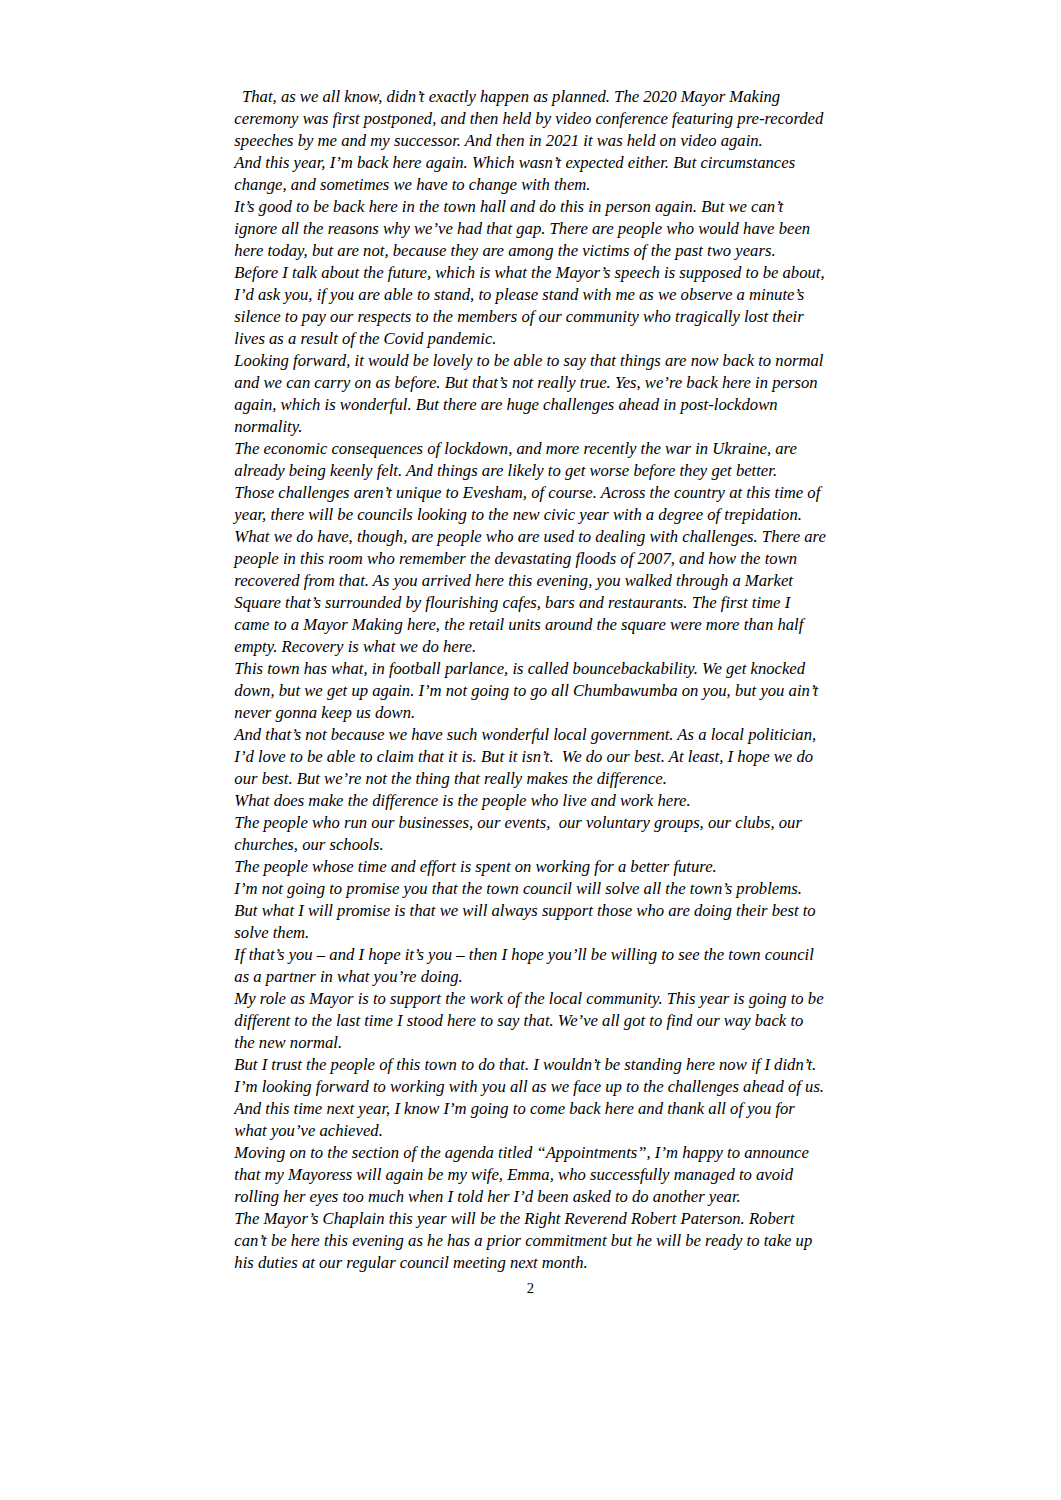That, as we all know, didn’t exactly happen as planned. The 2020 Mayor Making ceremony was first postponed, and then held by video conference featuring pre-recorded speeches by me and my successor. And then in 2021 it was held on video again.
And this year, I’m back here again. Which wasn’t expected either. But circumstances change, and sometimes we have to change with them.
It’s good to be back here in the town hall and do this in person again. But we can’t ignore all the reasons why we’ve had that gap. There are people who would have been here today, but are not, because they are among the victims of the past two years.
Before I talk about the future, which is what the Mayor’s speech is supposed to be about, I’d ask you, if you are able to stand, to please stand with me as we observe a minute’s silence to pay our respects to the members of our community who tragically lost their lives as a result of the Covid pandemic.
Looking forward, it would be lovely to be able to say that things are now back to normal and we can carry on as before. But that’s not really true. Yes, we’re back here in person again, which is wonderful. But there are huge challenges ahead in post-lockdown normality.
The economic consequences of lockdown, and more recently the war in Ukraine, are already being keenly felt. And things are likely to get worse before they get better.
Those challenges aren’t unique to Evesham, of course. Across the country at this time of year, there will be councils looking to the new civic year with a degree of trepidation.
What we do have, though, are people who are used to dealing with challenges. There are people in this room who remember the devastating floods of 2007, and how the town recovered from that. As you arrived here this evening, you walked through a Market Square that’s surrounded by flourishing cafes, bars and restaurants. The first time I came to a Mayor Making here, the retail units around the square were more than half empty. Recovery is what we do here.
This town has what, in football parlance, is called bouncebackability. We get knocked down, but we get up again. I’m not going to go all Chumbawumba on you, but you ain’t never gonna keep us down.
And that’s not because we have such wonderful local government. As a local politician, I’d love to be able to claim that it is. But it isn’t. We do our best. At least, I hope we do our best. But we’re not the thing that really makes the difference.
What does make the difference is the people who live and work here.
The people who run our businesses, our events, our voluntary groups, our clubs, our churches, our schools.
The people whose time and effort is spent on working for a better future.
I’m not going to promise you that the town council will solve all the town’s problems. But what I will promise is that we will always support those who are doing their best to solve them.
If that’s you – and I hope it’s you – then I hope you’ll be willing to see the town council as a partner in what you’re doing.
My role as Mayor is to support the work of the local community. This year is going to be different to the last time I stood here to say that. We’ve all got to find our way back to the new normal.
But I trust the people of this town to do that. I wouldn’t be standing here now if I didn’t.
I’m looking forward to working with you all as we face up to the challenges ahead of us.
And this time next year, I know I’m going to come back here and thank all of you for what you’ve achieved.
Moving on to the section of the agenda titled “Appointments”, I’m happy to announce that my Mayoress will again be my wife, Emma, who successfully managed to avoid rolling her eyes too much when I told her I’d been asked to do another year.
The Mayor’s Chaplain this year will be the Right Reverend Robert Paterson. Robert can’t be here this evening as he has a prior commitment but he will be ready to take up his duties at our regular council meeting next month.
2